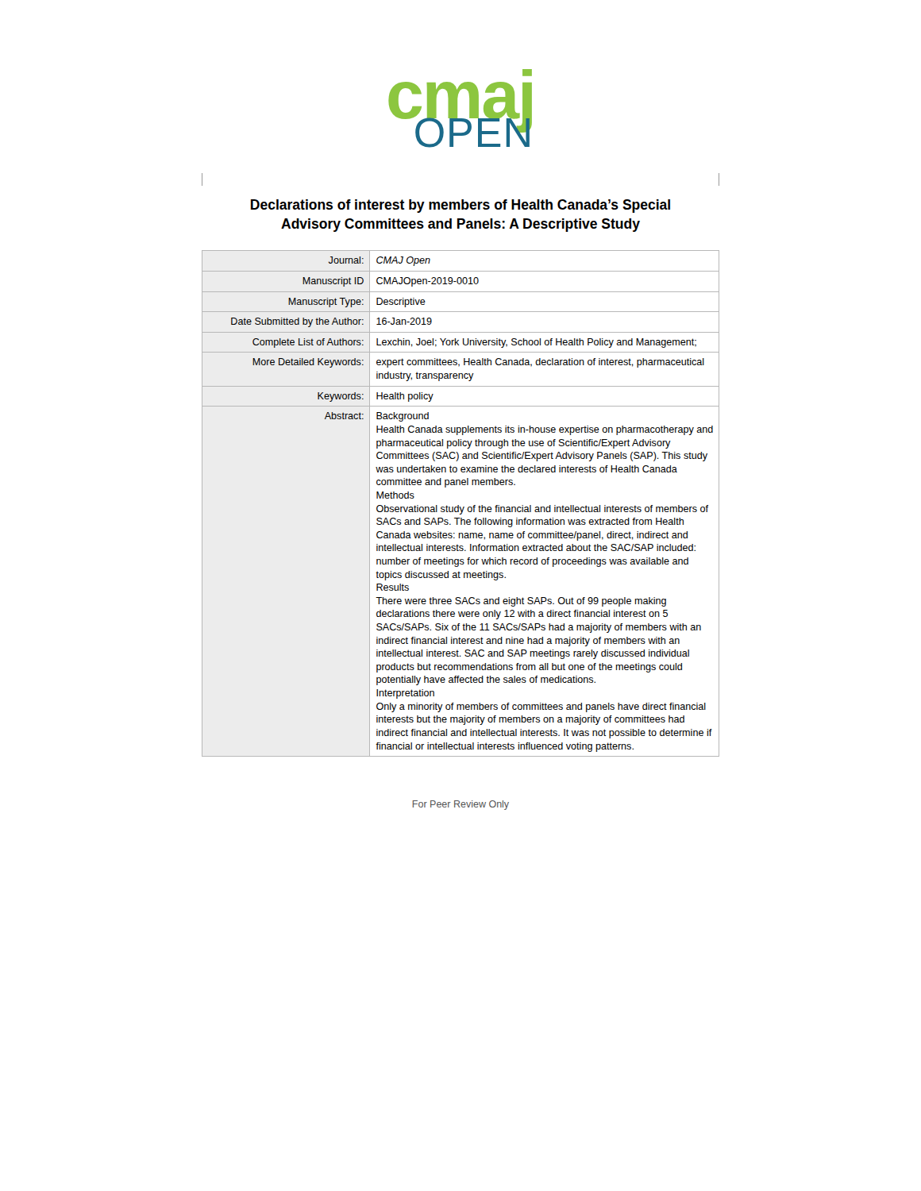cmaj OPEN
Declarations of interest by members of Health Canada’s Special Advisory Committees and Panels: A Descriptive Study
| Journal: | CMAJ Open |
| Manuscript ID | CMAJOpen-2019-0010 |
| Manuscript Type: | Descriptive |
| Date Submitted by the Author: | 16-Jan-2019 |
| Complete List of Authors: | Lexchin, Joel; York University, School of Health Policy and Management; |
| More Detailed Keywords: | expert committees, Health Canada, declaration of interest, pharmaceutical industry, transparency |
| Keywords: | Health policy |
| Abstract: | Background Health Canada supplements its in-house expertise on pharmacotherapy and pharmaceutical policy through the use of Scientific/Expert Advisory Committees (SAC) and Scientific/Expert Advisory Panels (SAP). This study was undertaken to examine the declared interests of Health Canada committee and panel members. Methods Observational study of the financial and intellectual interests of members of SACs and SAPs. The following information was extracted from Health Canada websites: name, name of committee/panel, direct, indirect and intellectual interests. Information extracted about the SAC/SAP included: number of meetings for which record of proceedings was available and topics discussed at meetings. Results There were three SACs and eight SAPs. Out of 99 people making declarations there were only 12 with a direct financial interest on 5 SACs/SAPs. Six of the 11 SACs/SAPs had a majority of members with an indirect financial interest and nine had a majority of members with an intellectual interest. SAC and SAP meetings rarely discussed individual products but recommendations from all but one of the meetings could potentially have affected the sales of medications. Interpretation Only a minority of members of committees and panels have direct financial interests but the majority of members on a majority of committees had indirect financial and intellectual interests. It was not possible to determine if financial or intellectual interests influenced voting patterns. |
For Peer Review Only